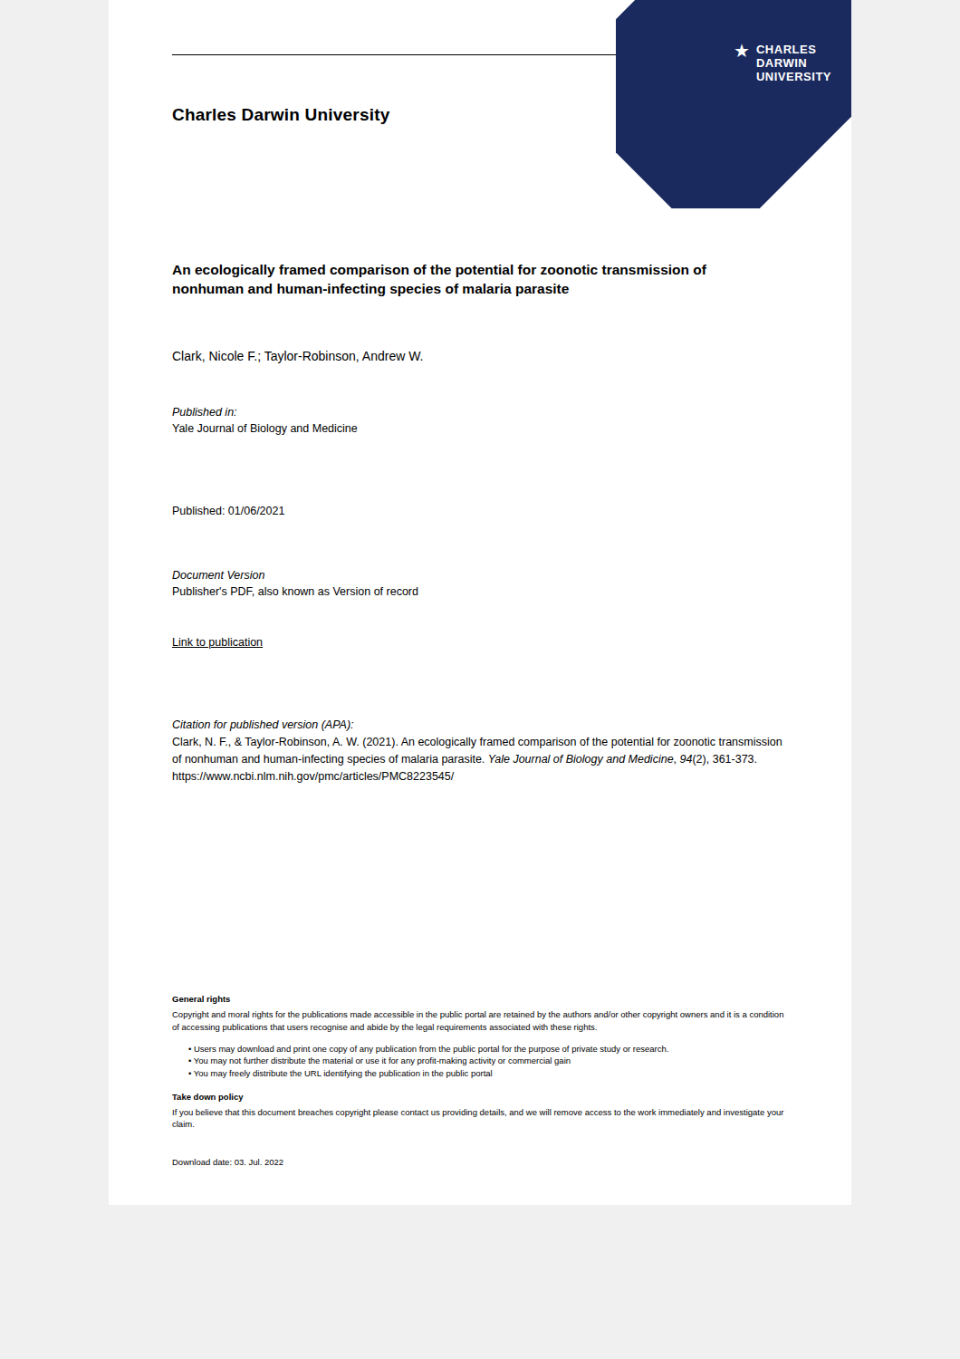★
CHARLES
DARWIN
UNIVERSITY
Charles Darwin University
An ecologically framed comparison of the potential for zoonotic transmission of nonhuman and human-infecting species of malaria parasite
Clark, Nicole F.; Taylor-Robinson, Andrew W.
Published in:
Yale Journal of Biology and Medicine
Published: 01/06/2021
Document Version
Publisher's PDF, also known as Version of record
Link to publication
Citation for published version (APA):
Clark, N. F., & Taylor-Robinson, A. W. (2021). An ecologically framed comparison of the potential for zoonotic transmission of nonhuman and human-infecting species of malaria parasite. Yale Journal of Biology and Medicine, 94(2), 361-373. https://www.ncbi.nlm.nih.gov/pmc/articles/PMC8223545/
General rights
Copyright and moral rights for the publications made accessible in the public portal are retained by the authors and/or other copyright owners and it is a condition of accessing publications that users recognise and abide by the legal requirements associated with these rights.
Users may download and print one copy of any publication from the public portal for the purpose of private study or research.
You may not further distribute the material or use it for any profit-making activity or commercial gain
You may freely distribute the URL identifying the publication in the public portal
Take down policy
If you believe that this document breaches copyright please contact us providing details, and we will remove access to the work immediately and investigate your claim.
Download date: 03. Jul. 2022